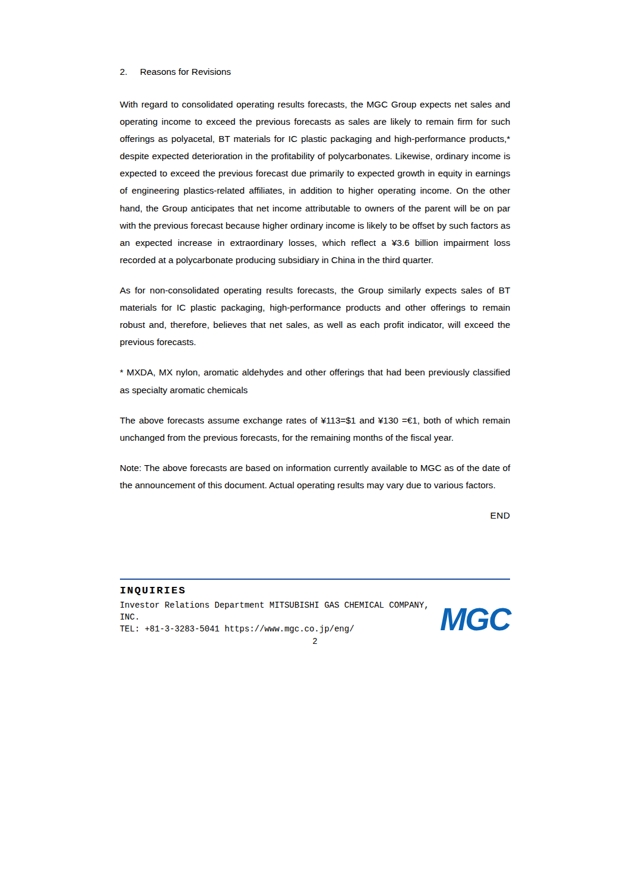2. Reasons for Revisions
With regard to consolidated operating results forecasts, the MGC Group expects net sales and operating income to exceed the previous forecasts as sales are likely to remain firm for such offerings as polyacetal, BT materials for IC plastic packaging and high-performance products,* despite expected deterioration in the profitability of polycarbonates. Likewise, ordinary income is expected to exceed the previous forecast due primarily to expected growth in equity in earnings of engineering plastics-related affiliates, in addition to higher operating income. On the other hand, the Group anticipates that net income attributable to owners of the parent will be on par with the previous forecast because higher ordinary income is likely to be offset by such factors as an expected increase in extraordinary losses, which reflect a ¥3.6 billion impairment loss recorded at a polycarbonate producing subsidiary in China in the third quarter.
As for non-consolidated operating results forecasts, the Group similarly expects sales of BT materials for IC plastic packaging, high-performance products and other offerings to remain robust and, therefore, believes that net sales, as well as each profit indicator, will exceed the previous forecasts.
* MXDA, MX nylon, aromatic aldehydes and other offerings that had been previously classified as specialty aromatic chemicals
The above forecasts assume exchange rates of ¥113=$1 and ¥130 =€1, both of which remain unchanged from the previous forecasts, for the remaining months of the fiscal year.
Note: The above forecasts are based on information currently available to MGC as of the date of the announcement of this document. Actual operating results may vary due to various factors.
END
INQUIRIES
Investor Relations Department MITSUBISHI GAS CHEMICAL COMPANY, INC.
TEL: +81-3-3283-5041 https://www.mgc.co.jp/eng/
MGC
2